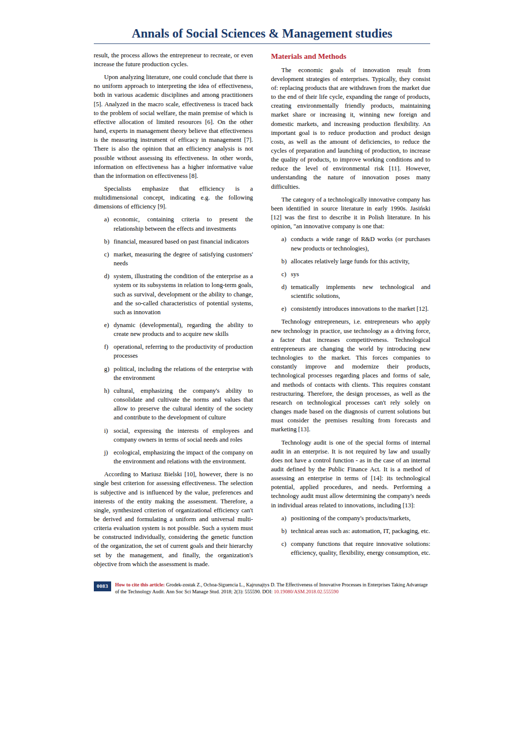Annals of Social Sciences & Management studies
result, the process allows the entrepreneur to recreate, or even increase the future production cycles.
Upon analyzing literature, one could conclude that there is no uniform approach to interpreting the idea of effectiveness, both in various academic disciplines and among practitioners [5]. Analyzed in the macro scale, effectiveness is traced back to the problem of social welfare, the main premise of which is effective allocation of limited resources [6]. On the other hand, experts in management theory believe that effectiveness is the measuring instrument of efficacy in management [7]. There is also the opinion that an efficiency analysis is not possible without assessing its effectiveness. In other words, information on effectiveness has a higher informative value than the information on effectiveness [8].
Specialists emphasize that efficiency is a multidimensional concept, indicating e.g. the following dimensions of efficiency [9].
a)
economic, containing criteria to present the relationship between the effects and investments
b)
financial, measured based on past financial indicators
c)
market, measuring the degree of satisfying customers' needs
d)
system, illustrating the condition of the enterprise as a system or its subsystems in relation to long-term goals, such as survival, development or the ability to change, and the so-called characteristics of potential systems, such as innovation
e)
dynamic (developmental), regarding the ability to create new products and to acquire new skills
f)
operational, referring to the productivity of production processes
g)
political, including the relations of the enterprise with the environment
h)
cultural, emphasizing the company's ability to consolidate and cultivate the norms and values that allow to preserve the cultural identity of the society and contribute to the development of culture
i)
social, expressing the interests of employees and company owners in terms of social needs and roles
j)
ecological, emphasizing the impact of the company on the environment and relations with the environment.
According to Mariusz Bielski [10], however, there is no single best criterion for assessing effectiveness. The selection is subjective and is influenced by the value, preferences and interests of the entity making the assessment. Therefore, a single, synthesized criterion of organizational efficiency can't be derived and formulating a uniform and universal multi-criteria evaluation system is not possible. Such a system must be constructed individually, considering the genetic function of the organization, the set of current goals and their hierarchy set by the management, and finally, the organization's objective from which the assessment is made.
Materials and Methods
The economic goals of innovation result from development strategies of enterprises. Typically, they consist of: replacing products that are withdrawn from the market due to the end of their life cycle, expanding the range of products, creating environmentally friendly products, maintaining market share or increasing it, winning new foreign and domestic markets, and increasing production flexibility. An important goal is to reduce production and product design costs, as well as the amount of deficiencies, to reduce the cycles of preparation and launching of production, to increase the quality of products, to improve working conditions and to reduce the level of environmental risk [11]. However, understanding the nature of innovation poses many difficulties.
The category of a technologically innovative company has been identified in source literature in early 1990s. Jasiński [12] was the first to describe it in Polish literature. In his opinion, "an innovative company is one that:
a)
conducts a wide range of R&D works (or purchases new products or technologies),
b)
allocates relatively large funds for this activity,
c)
sys
d)
tematically implements new technological and scientific solutions,
e)
consistently introduces innovations to the market [12].
Technology entrepreneurs, i.e. entrepreneurs who apply new technology in practice, use technology as a driving force, a factor that increases competitiveness. Technological entrepreneurs are changing the world by introducing new technologies to the market. This forces companies to constantly improve and modernize their products, technological processes regarding places and forms of sale, and methods of contacts with clients. This requires constant restructuring. Therefore, the design processes, as well as the research on technological processes can't rely solely on changes made based on the diagnosis of current solutions but must consider the premises resulting from forecasts and marketing [13].
Technology audit is one of the special forms of internal audit in an enterprise. It is not required by law and usually does not have a control function - as in the case of an internal audit defined by the Public Finance Act. It is a method of assessing an enterprise in terms of [14]: its technological potential, applied procedures, and needs. Performing a technology audit must allow determining the company's needs in individual areas related to innovations, including [13]:
a)
positioning of the company's products/markets,
b)
technical areas such as: automation, IT, packaging, etc.
c)
company functions that require innovative solutions: efficiency, quality, flexibility, energy consumption, etc.
0083
How to cite this article: Grodek-zostak Z., Ochoa-Siguencia L., Kajrunajtys D. The Effectiveness of Innovative Processes in Enterprises Taking Advantage of the Technology Audit. Ann Soc Sci Manage Stud. 2018; 2(3): 555590. DOI: 10.19080/ASM.2018.02.555590